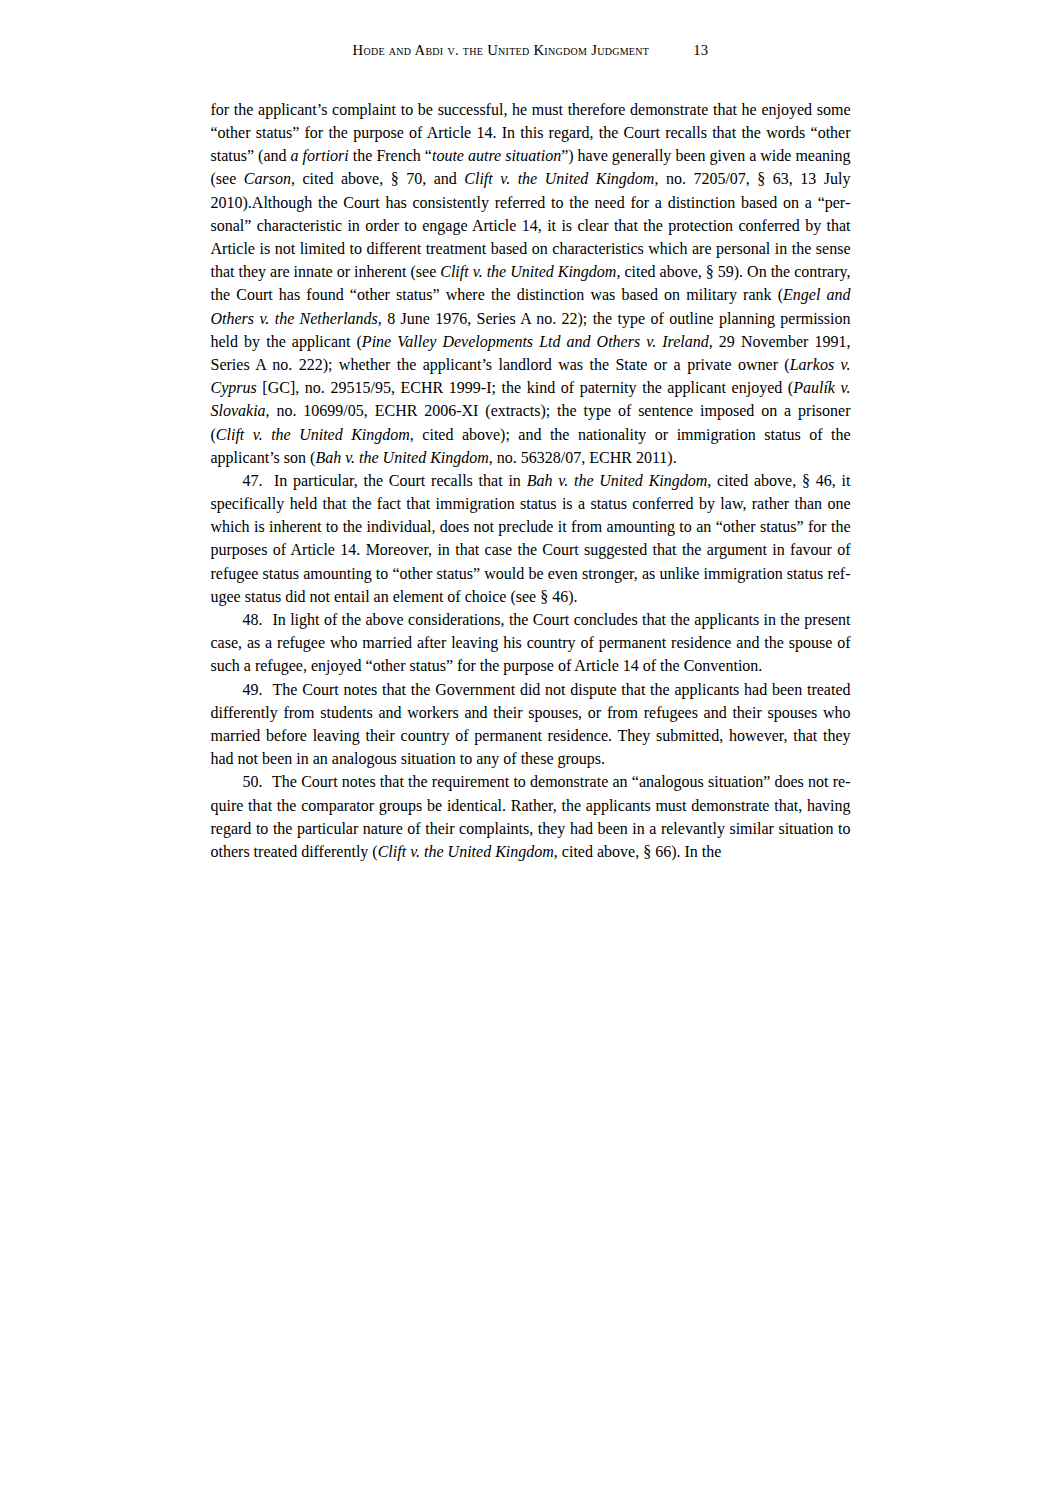Hode and Abdi v. the United Kingdom Judgment 13
for the applicant’s complaint to be successful, he must therefore demonstrate that he enjoyed some “other status” for the purpose of Article 14. In this regard, the Court recalls that the words “other status” (and a fortiori the French “toute autre situation”) have generally been given a wide meaning (see Carson, cited above, § 70, and Clift v. the United Kingdom, no. 7205/07, § 63, 13 July 2010).Although the Court has consistently referred to the need for a distinction based on a “personal” characteristic in order to engage Article 14, it is clear that the protection conferred by that Article is not limited to different treatment based on characteristics which are personal in the sense that they are innate or inherent (see Clift v. the United Kingdom, cited above, § 59). On the contrary, the Court has found “other status” where the distinction was based on military rank (Engel and Others v. the Netherlands, 8 June 1976, Series A no. 22); the type of outline planning permission held by the applicant (Pine Valley Developments Ltd and Others v. Ireland, 29 November 1991, Series A no. 222); whether the applicant’s landlord was the State or a private owner (Larkos v. Cyprus [GC], no. 29515/95, ECHR 1999-I; the kind of paternity the applicant enjoyed (Paulík v. Slovakia, no. 10699/05, ECHR 2006-XI (extracts); the type of sentence imposed on a prisoner (Clift v. the United Kingdom, cited above); and the nationality or immigration status of the applicant’s son (Bah v. the United Kingdom, no. 56328/07, ECHR 2011).
47. In particular, the Court recalls that in Bah v. the United Kingdom, cited above, § 46, it specifically held that the fact that immigration status is a status conferred by law, rather than one which is inherent to the individual, does not preclude it from amounting to an “other status” for the purposes of Article 14. Moreover, in that case the Court suggested that the argument in favour of refugee status amounting to “other status” would be even stronger, as unlike immigration status refugee status did not entail an element of choice (see § 46).
48. In light of the above considerations, the Court concludes that the applicants in the present case, as a refugee who married after leaving his country of permanent residence and the spouse of such a refugee, enjoyed “other status” for the purpose of Article 14 of the Convention.
49. The Court notes that the Government did not dispute that the applicants had been treated differently from students and workers and their spouses, or from refugees and their spouses who married before leaving their country of permanent residence. They submitted, however, that they had not been in an analogous situation to any of these groups.
50. The Court notes that the requirement to demonstrate an “analogous situation” does not require that the comparator groups be identical. Rather, the applicants must demonstrate that, having regard to the particular nature of their complaints, they had been in a relevantly similar situation to others treated differently (Clift v. the United Kingdom, cited above, § 66). In the